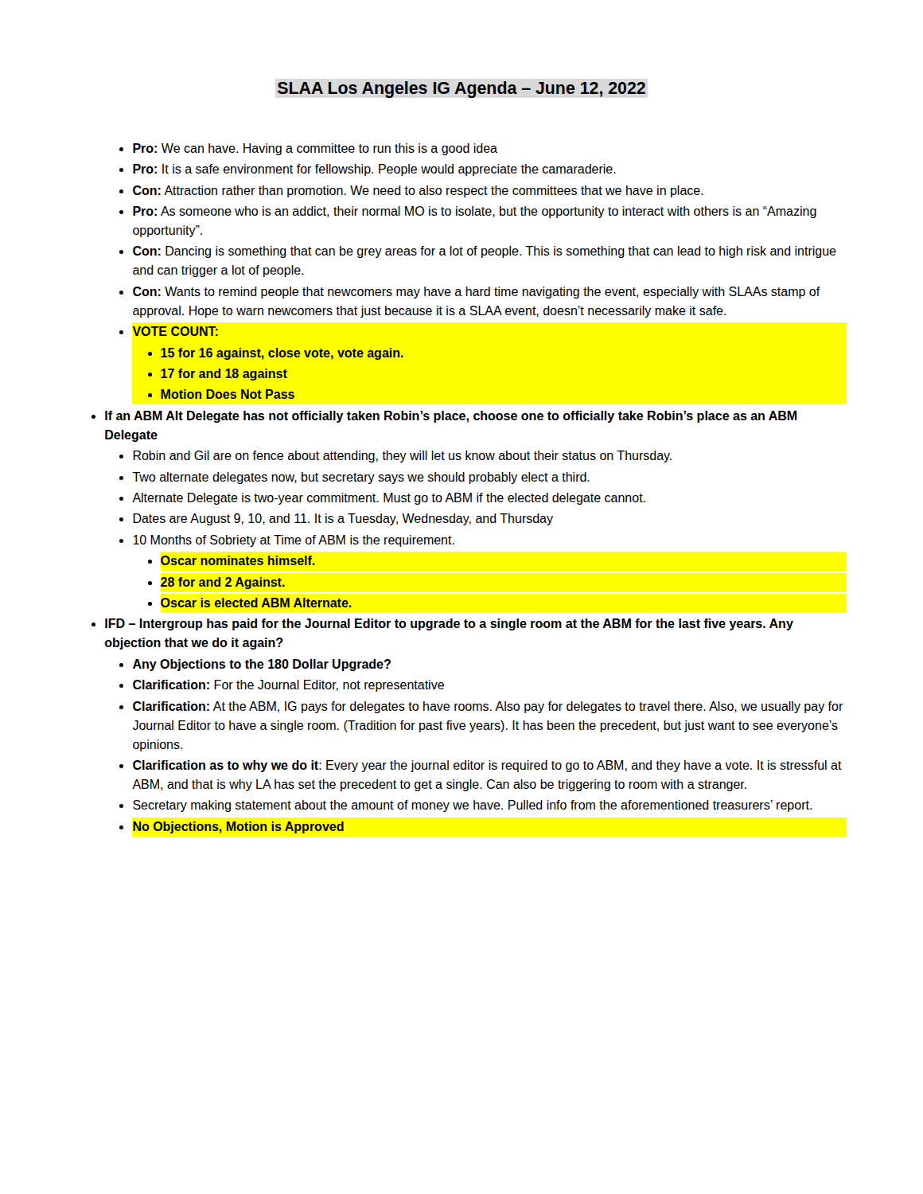SLAA Los Angeles IG Agenda – June 12, 2022
Pro: We can have. Having a committee to run this is a good idea
Pro: It is a safe environment for fellowship. People would appreciate the camaraderie.
Con: Attraction rather than promotion. We need to also respect the committees that we have in place.
Pro: As someone who is an addict, their normal MO is to isolate, but the opportunity to interact with others is an “Amazing opportunity”.
Con: Dancing is something that can be grey areas for a lot of people. This is something that can lead to high risk and intrigue and can trigger a lot of people.
Con: Wants to remind people that newcomers may have a hard time navigating the event, especially with SLAAs stamp of approval. Hope to warn newcomers that just because it is a SLAA event, doesn’t necessarily make it safe.
VOTE COUNT:
15 for 16 against, close vote, vote again.
17 for and 18 against
Motion Does Not Pass
If an ABM Alt Delegate has not officially taken Robin’s place, choose one to officially take Robin’s place as an ABM Delegate
Robin and Gil are on fence about attending, they will let us know about their status on Thursday.
Two alternate delegates now, but secretary says we should probably elect a third.
Alternate Delegate is two-year commitment. Must go to ABM if the elected delegate cannot.
Dates are August 9, 10, and 11. It is a Tuesday, Wednesday, and Thursday
10 Months of Sobriety at Time of ABM is the requirement.
Oscar nominates himself.
28 for and 2 Against.
Oscar is elected ABM Alternate.
IFD – Intergroup has paid for the Journal Editor to upgrade to a single room at the ABM for the last five years. Any objection that we do it again?
Any Objections to the 180 Dollar Upgrade?
Clarification: For the Journal Editor, not representative
Clarification: At the ABM, IG pays for delegates to have rooms. Also pay for delegates to travel there. Also, we usually pay for Journal Editor to have a single room. (Tradition for past five years). It has been the precedent, but just want to see everyone’s opinions.
Clarification as to why we do it: Every year the journal editor is required to go to ABM, and they have a vote. It is stressful at ABM, and that is why LA has set the precedent to get a single. Can also be triggering to room with a stranger.
Secretary making statement about the amount of money we have. Pulled info from the aforementioned treasurers’ report.
No Objections, Motion is Approved